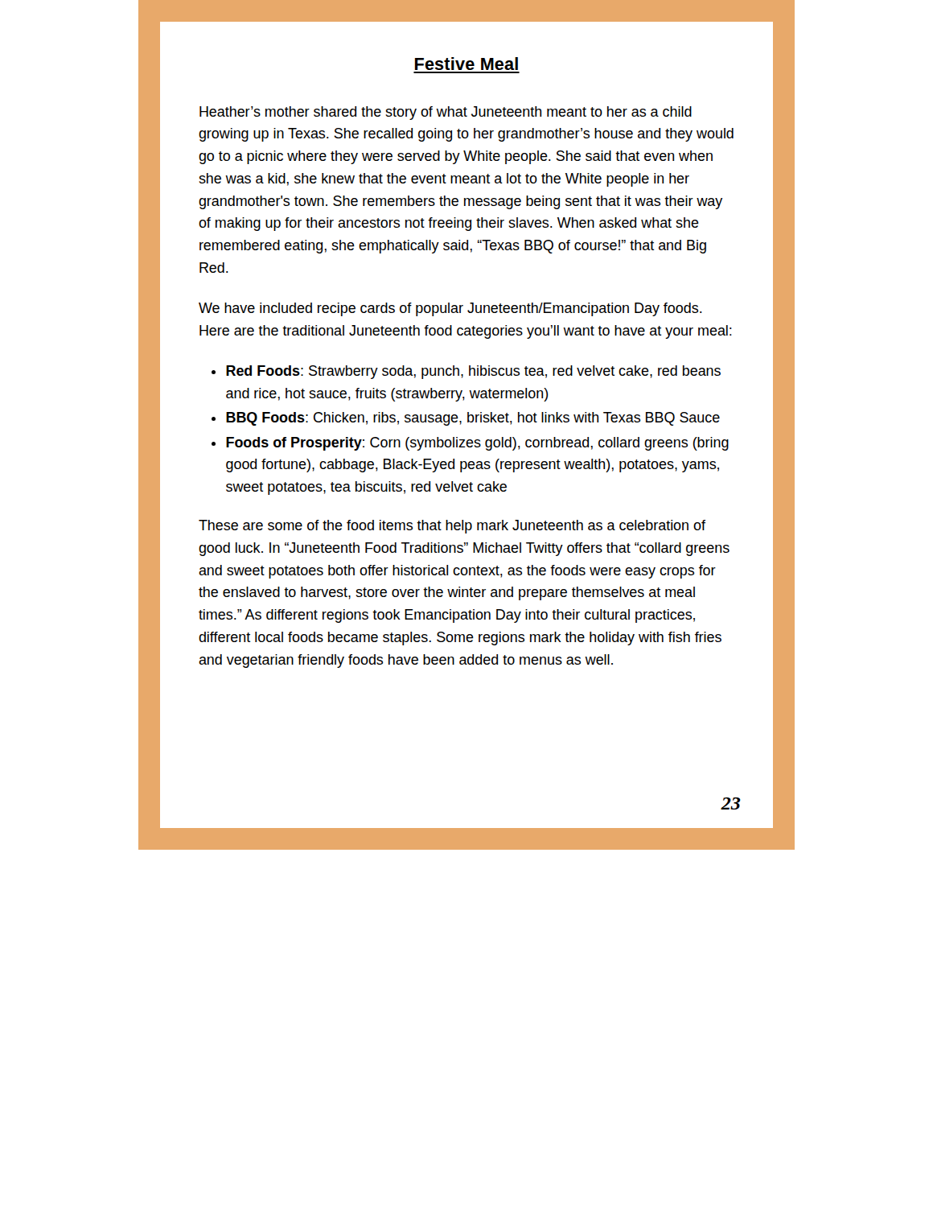Festive Meal
Heather’s mother shared the story of what Juneteenth meant to her as a child growing up in Texas. She recalled going to her grandmother’s house and they would go to a picnic where they were served by White people. She said that even when she was a kid, she knew that the event meant a lot to the White people in her grandmother's town. She remembers the message being sent that it was their way of making up for their ancestors not freeing their slaves. When asked what she remembered eating, she emphatically said, “Texas BBQ of course!” that and Big Red.
We have included recipe cards of popular Juneteenth/Emancipation Day foods. Here are the traditional Juneteenth food categories you’ll want to have at your meal:
Red Foods: Strawberry soda, punch, hibiscus tea, red velvet cake, red beans and rice, hot sauce, fruits (strawberry, watermelon)
BBQ Foods: Chicken, ribs, sausage, brisket, hot links with Texas BBQ Sauce
Foods of Prosperity: Corn (symbolizes gold), cornbread, collard greens (bring good fortune), cabbage, Black-Eyed peas (represent wealth), potatoes, yams, sweet potatoes, tea biscuits, red velvet cake
These are some of the food items that help mark Juneteenth as a celebration of good luck. In “Juneteenth Food Traditions” Michael Twitty offers that “collard greens and sweet potatoes both offer historical context, as the foods were easy crops for the enslaved to harvest, store over the winter and prepare themselves at meal times.” As different regions took Emancipation Day into their cultural practices, different local foods became staples. Some regions mark the holiday with fish fries and vegetarian friendly foods have been added to menus as well.
23